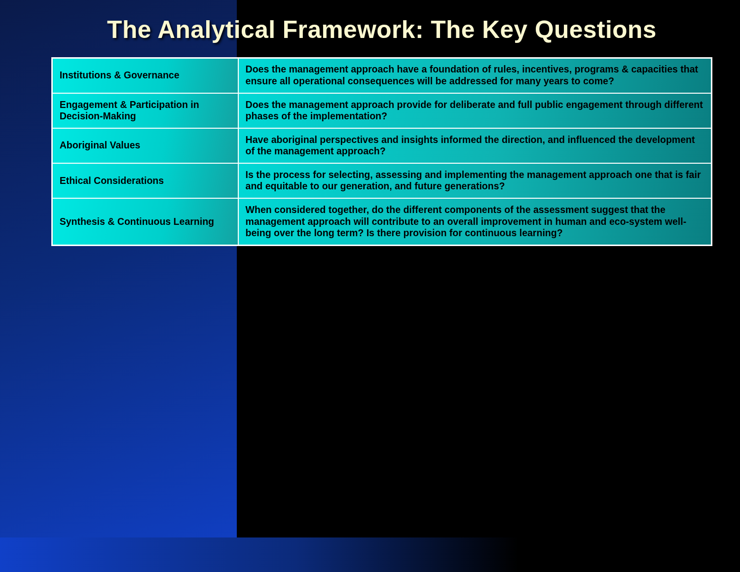The Analytical Framework: The Key Questions
| Institutions & Governance | Does the management approach have a foundation of rules, incentives, programs & capacities that ensure all operational consequences will be addressed for many years to come? |
| Engagement & Participation in Decision-Making | Does the management approach provide for deliberate and full public engagement through different phases of the implementation? |
| Aboriginal Values | Have aboriginal perspectives and insights informed the direction, and influenced the development of the management approach? |
| Ethical Considerations | Is the process for selecting, assessing and implementing the management approach one that is fair and equitable to our generation, and future generations? |
| Synthesis & Continuous Learning | When considered together, do the different components of the assessment suggest that the management approach will contribute to an overall improvement in human and eco-system well-being over the long term? Is there provision for continuous learning? |